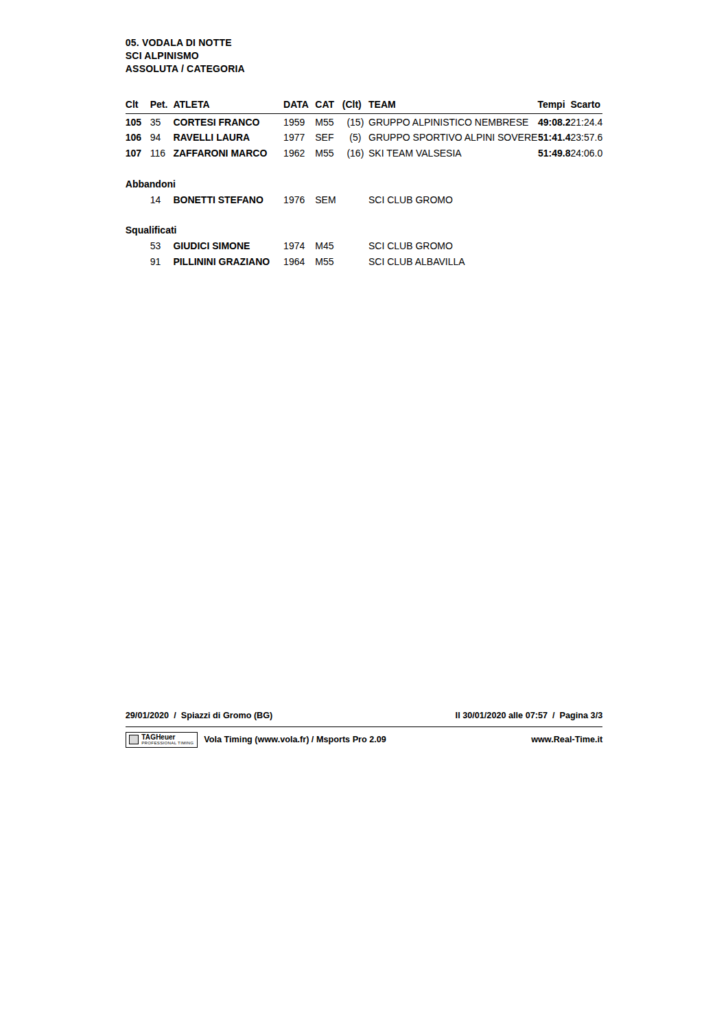05. VODALA DI NOTTE
SCI ALPINISMO
ASSOLUTA / CATEGORIA
| Clt | Pet. | ATLETA | DATA | CAT | (Clt) | TEAM | Tempi | Scarto |
| --- | --- | --- | --- | --- | --- | --- | --- | --- |
| 105 | 35 | CORTESI FRANCO | 1959 | M55 | (15) | GRUPPO ALPINISTICO NEMBRESE | 49:08.2 | 21:24.4 |
| 106 | 94 | RAVELLI LAURA | 1977 | SEF | (5) | GRUPPO SPORTIVO ALPINI SOVERE | 51:41.4 | 23:57.6 |
| 107 | 116 | ZAFFARONI MARCO | 1962 | M55 | (16) | SKI TEAM VALSESIA | 51:49.8 | 24:06.0 |
| Abbandoni |
| | 14 | BONETTI STEFANO | 1976 | SEM | | SCI CLUB GROMO | | |
| Squalificati |
| | 53 | GIUDICI SIMONE | 1974 | M45 | | SCI CLUB GROMO | | |
| | 91 | PILLININI GRAZIANO | 1964 | M55 | | SCI CLUB ALBAVILLA | | |
29/01/2020 / Spiazzi di Gromo (BG)
Il 30/01/2020 alle 07:57 / Pagina 3/3
TAGHeuer PROFESSIONAL TIMING Vola Timing (www.vola.fr) / Msports Pro 2.09
www.Real-Time.it